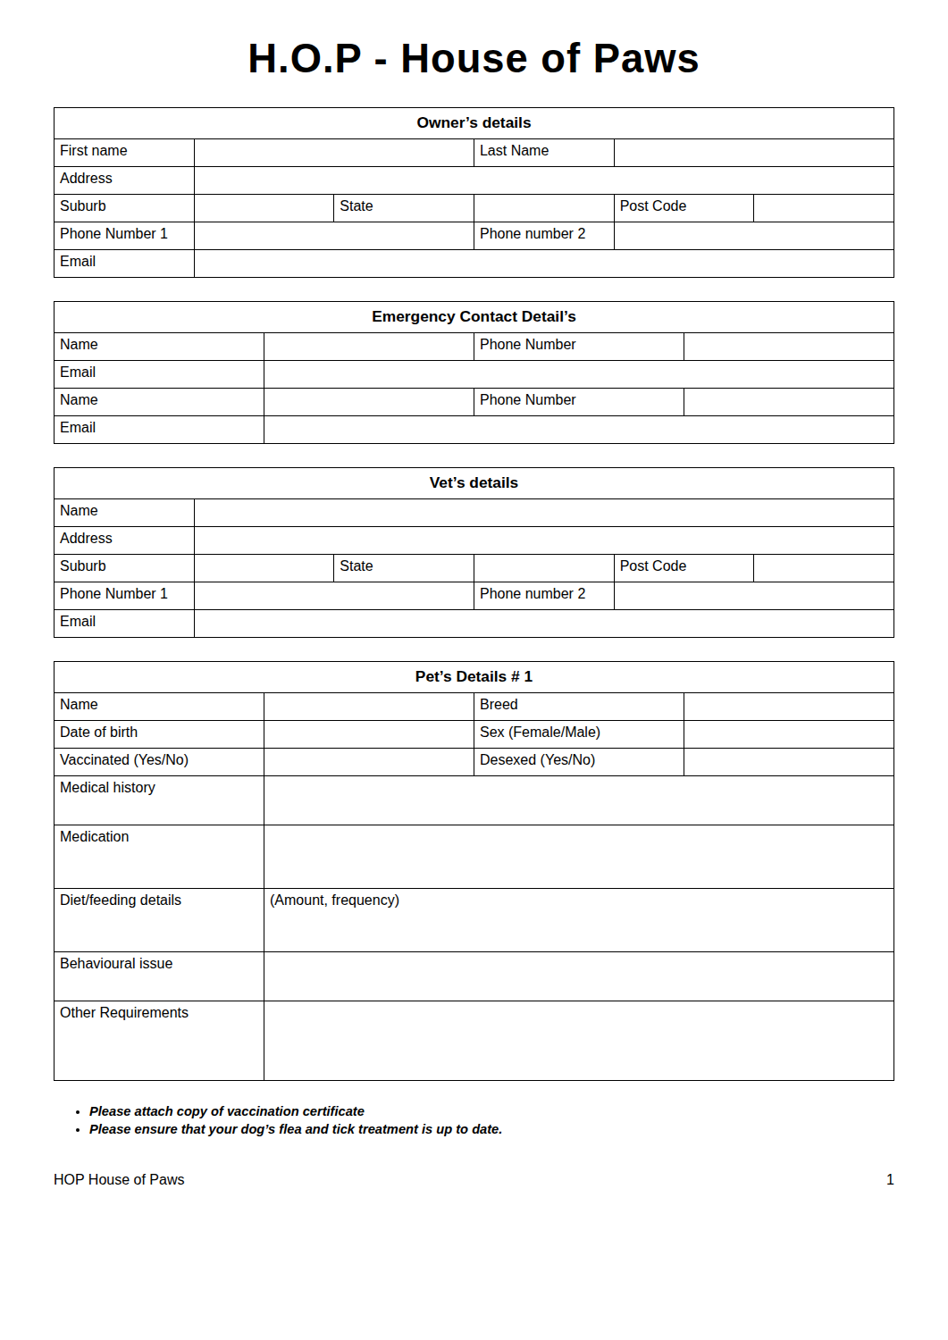H.O.P - House of Paws
| Owner’s details |
| --- |
| First name | | Last Name | |
| Address | |
| Suburb | | State | | Post Code | |
| Phone Number 1 | | Phone number 2 | |
| Email | |
| Emergency Contact Detail’s |
| --- |
| Name | | Phone Number | |
| Email | |
| Name | | Phone Number | |
| Email | |
| Vet’s details |
| --- |
| Name | |
| Address | |
| Suburb | | State | | Post Code | |
| Phone Number 1 | | Phone number 2 | |
| Email | |
| Pet’s Details # 1 |
| --- |
| Name | | Breed | |
| Date of birth | | Sex (Female/Male) | |
| Vaccinated (Yes/No) | | Desexed (Yes/No) | |
| Medical history | |
| Medication | |
| Diet/feeding details | (Amount, frequency) |
| Behavioural issue | |
| Other Requirements | |
Please attach copy of vaccination certificate
Please ensure that your dog’s flea and tick treatment is up to date.
HOP House of Paws 1